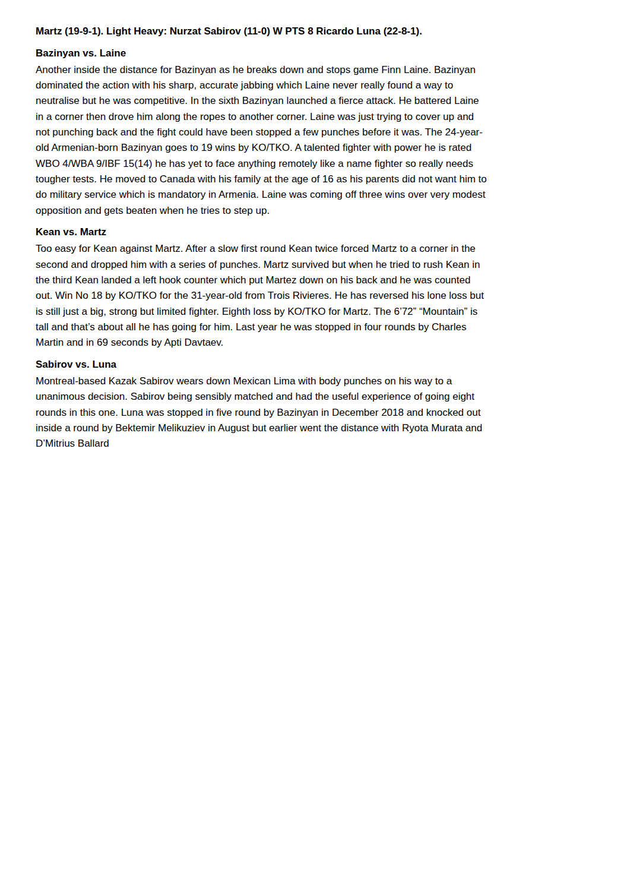Martz (19-9-1). Light Heavy: Nurzat Sabirov (11-0) W PTS 8 Ricardo Luna (22-8-1).
Bazinyan vs. Laine
Another inside the distance for Bazinyan as he breaks down and stops game Finn Laine. Bazinyan dominated the action with his sharp, accurate jabbing which Laine never really found a way to neutralise but he was competitive. In the sixth Bazinyan launched a fierce attack. He battered Laine in a corner then drove him along the ropes to another corner. Laine was just trying to cover up and not punching back and the fight could have been stopped a few punches before it was. The 24-year-old Armenian-born Bazinyan goes to 19 wins by KO/TKO. A talented fighter with power he is rated WBO 4/WBA 9/IBF 15(14) he has yet to face anything remotely like a name fighter so really needs tougher tests. He moved to Canada with his family at the age of 16 as his parents did not want him to do military service which is mandatory in Armenia. Laine was coming off three wins over very modest opposition and gets beaten when he tries to step up.
Kean vs. Martz
Too easy for Kean against Martz. After a slow first round Kean twice forced Martz to a corner in the second and dropped him with a series of punches. Martz survived but when he tried to rush Kean in the third Kean landed a left hook counter which put Martez down on his back and he was counted out. Win No 18 by KO/TKO for the 31-year-old from Trois Rivieres. He has reversed his lone loss but is still just a big, strong but limited fighter. Eighth loss by KO/TKO for Martz. The 6’72” “Mountain” is tall and that’s about all he has going for him. Last year he was stopped in four rounds by Charles Martin and in 69 seconds by Apti Davtaev.
Sabirov vs. Luna
Montreal-based Kazak Sabirov wears down Mexican Lima with body punches on his way to a unanimous decision. Sabirov being sensibly matched and had the useful experience of going eight rounds in this one. Luna was stopped in five round by Bazinyan in December 2018 and knocked out inside a round by Bektemir Melikuziev in August but earlier went the distance with Ryota Murata and D’Mitrius Ballard